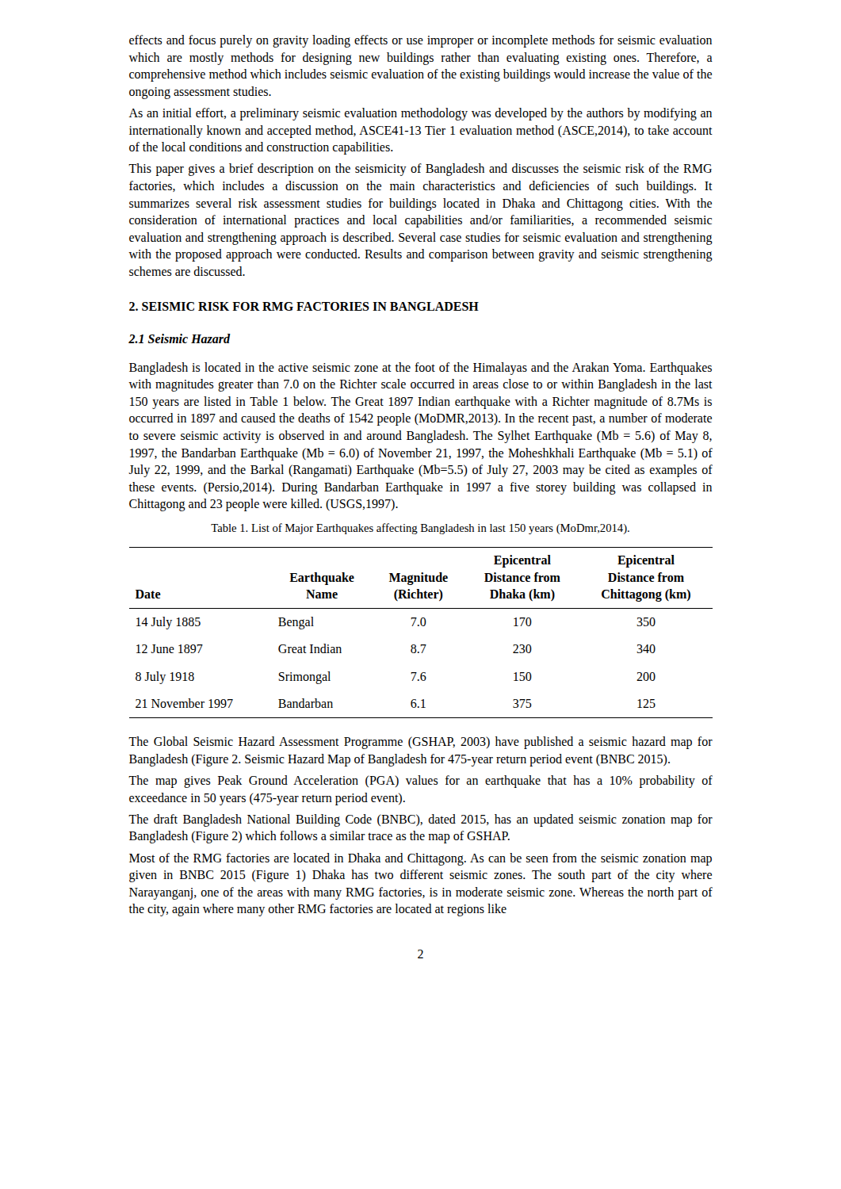effects and focus purely on gravity loading effects or use improper or incomplete methods for seismic evaluation which are mostly methods for designing new buildings rather than evaluating existing ones. Therefore, a comprehensive method which includes seismic evaluation of the existing buildings would increase the value of the ongoing assessment studies.
As an initial effort, a preliminary seismic evaluation methodology was developed by the authors by modifying an internationally known and accepted method, ASCE41-13 Tier 1 evaluation method (ASCE,2014), to take account of the local conditions and construction capabilities.
This paper gives a brief description on the seismicity of Bangladesh and discusses the seismic risk of the RMG factories, which includes a discussion on the main characteristics and deficiencies of such buildings. It summarizes several risk assessment studies for buildings located in Dhaka and Chittagong cities. With the consideration of international practices and local capabilities and/or familiarities, a recommended seismic evaluation and strengthening approach is described. Several case studies for seismic evaluation and strengthening with the proposed approach were conducted. Results and comparison between gravity and seismic strengthening schemes are discussed.
2. SEISMIC RISK FOR RMG FACTORIES IN BANGLADESH
2.1 Seismic Hazard
Bangladesh is located in the active seismic zone at the foot of the Himalayas and the Arakan Yoma. Earthquakes with magnitudes greater than 7.0 on the Richter scale occurred in areas close to or within Bangladesh in the last 150 years are listed in Table 1 below. The Great 1897 Indian earthquake with a Richter magnitude of 8.7Ms is occurred in 1897 and caused the deaths of 1542 people (MoDMR,2013). In the recent past, a number of moderate to severe seismic activity is observed in and around Bangladesh. The Sylhet Earthquake (Mb = 5.6) of May 8, 1997, the Bandarban Earthquake (Mb = 6.0) of November 21, 1997, the Moheshkhali Earthquake (Mb = 5.1) of July 22, 1999, and the Barkal (Rangamati) Earthquake (Mb=5.5) of July 27, 2003 may be cited as examples of these events. (Persio,2014). During Bandarban Earthquake in 1997 a five storey building was collapsed in Chittagong and 23 people were killed. (USGS,1997).
Table 1. List of Major Earthquakes affecting Bangladesh in last 150 years (MoDmr,2014).
| Date | Earthquake Name | Magnitude (Richter) | Epicentral Distance from Dhaka (km) | Epicentral Distance from Chittagong (km) |
| --- | --- | --- | --- | --- |
| 14 July 1885 | Bengal | 7.0 | 170 | 350 |
| 12 June 1897 | Great Indian | 8.7 | 230 | 340 |
| 8 July 1918 | Srimongal | 7.6 | 150 | 200 |
| 21 November 1997 | Bandarban | 6.1 | 375 | 125 |
The Global Seismic Hazard Assessment Programme (GSHAP, 2003) have published a seismic hazard map for Bangladesh (Figure 2. Seismic Hazard Map of Bangladesh for 475-year return period event (BNBC 2015).
The map gives Peak Ground Acceleration (PGA) values for an earthquake that has a 10% probability of exceedance in 50 years (475-year return period event).
The draft Bangladesh National Building Code (BNBC), dated 2015, has an updated seismic zonation map for Bangladesh (Figure 2) which follows a similar trace as the map of GSHAP.
Most of the RMG factories are located in Dhaka and Chittagong. As can be seen from the seismic zonation map given in BNBC 2015 (Figure 1) Dhaka has two different seismic zones. The south part of the city where Narayanganj, one of the areas with many RMG factories, is in moderate seismic zone. Whereas the north part of the city, again where many other RMG factories are located at regions like
2